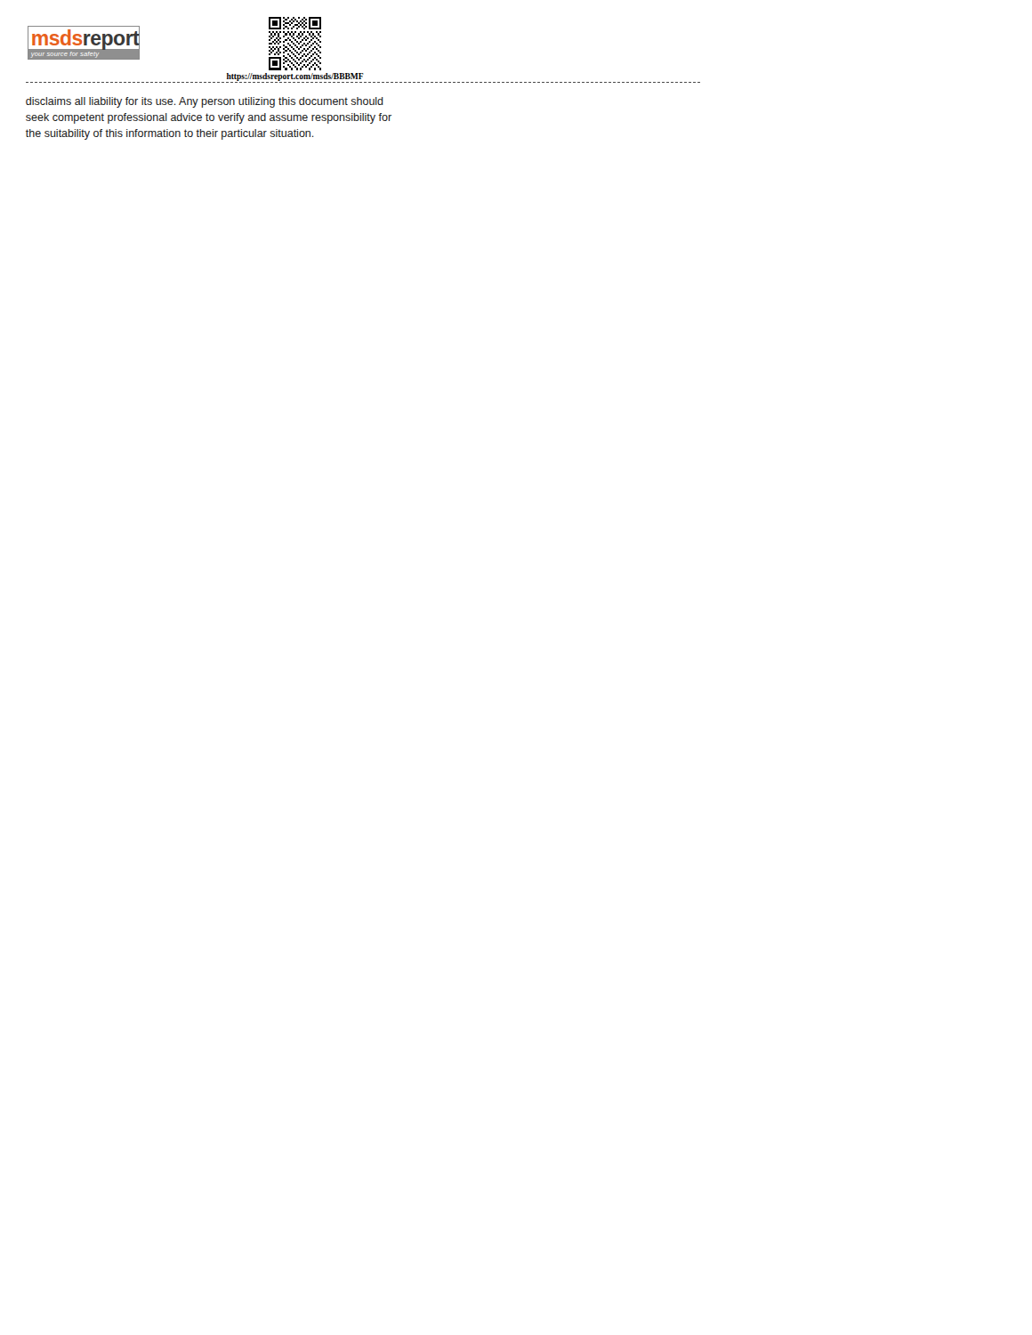msds report
your source for safety
https://msdsreport.com/msds/BBBMF
disclaims all liability for its use. Any person utilizing this document should seek competent professional advice to verify and assume responsibility for the suitability of this information to their particular situation.